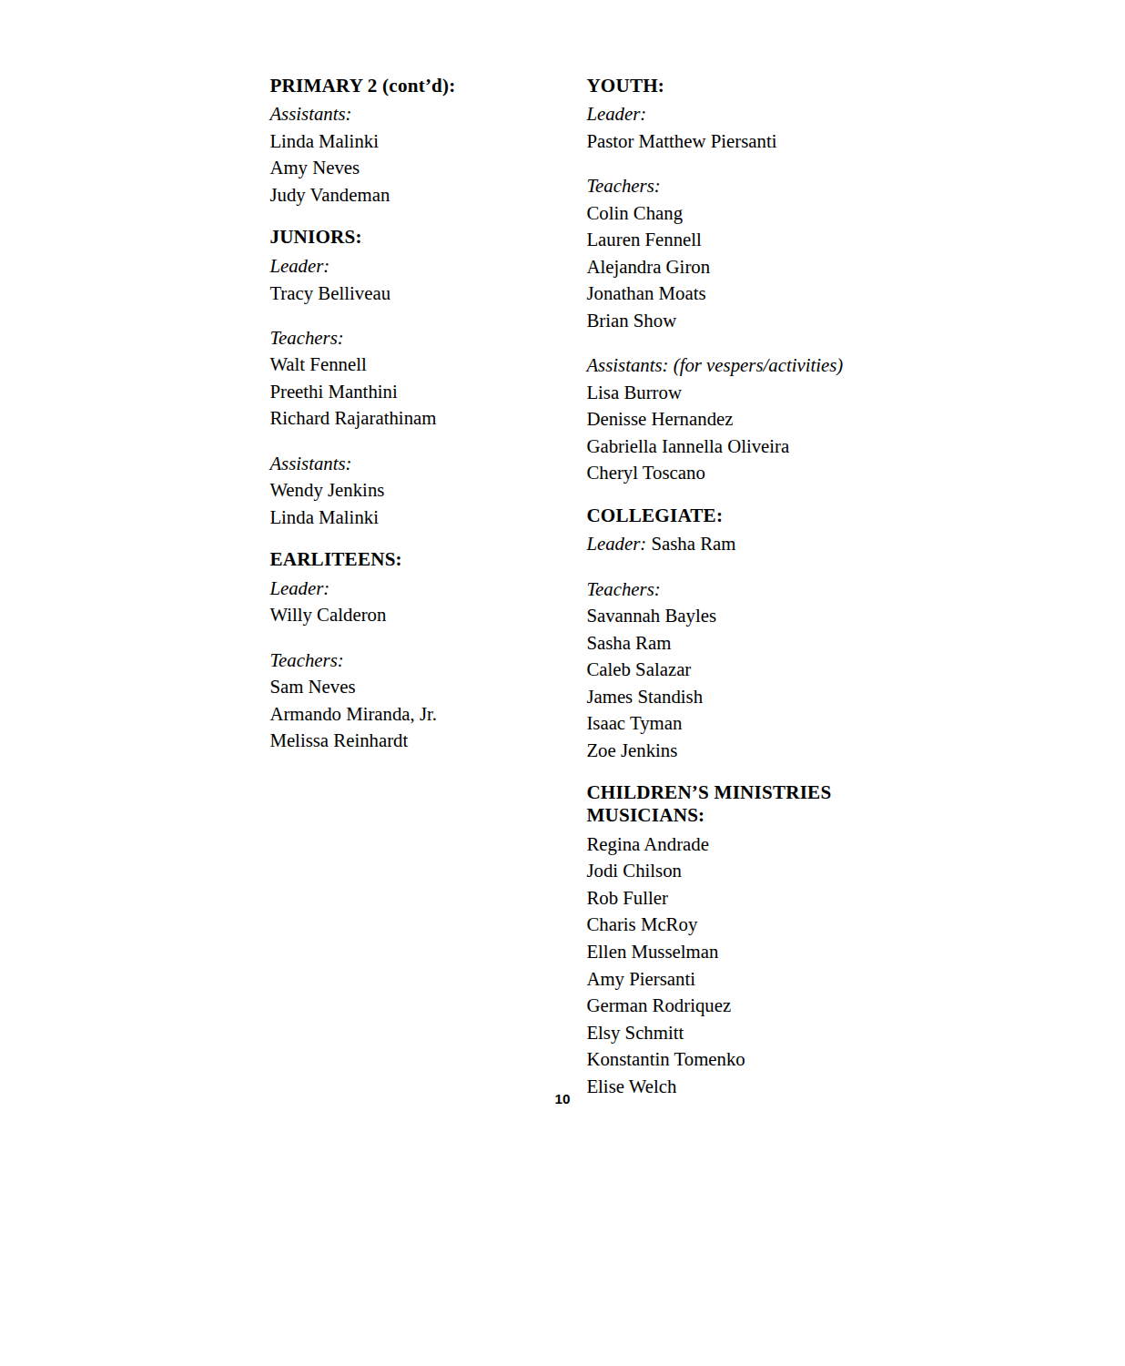PRIMARY 2 (cont’d):
Assistants:
Linda Malinki
Amy Neves
Judy Vandeman
JUNIORS:
Leader:
Tracy Belliveau
Teachers:
Walt Fennell
Preethi Manthini
Richard Rajarathinam
Assistants:
Wendy Jenkins
Linda Malinki
EARLITEENS:
Leader:
Willy Calderon
Teachers:
Sam Neves
Armando Miranda, Jr.
Melissa Reinhardt
YOUTH:
Leader:
Pastor Matthew Piersanti
Teachers:
Colin Chang
Lauren Fennell
Alejandra Giron
Jonathan Moats
Brian Show
Assistants: (for vespers/activities)
Lisa Burrow
Denisse Hernandez
Gabriella Iannella Oliveira
Cheryl Toscano
COLLEGIATE:
Leader: Sasha Ram
Teachers:
Savannah Bayles
Sasha Ram
Caleb Salazar
James Standish
Isaac Tyman
Zoe Jenkins
CHILDREN’S MINISTRIES
MUSICIANS:
Regina Andrade
Jodi Chilson
Rob Fuller
Charis McRoy
Ellen Musselman
Amy Piersanti
German Rodriquez
Elsy Schmitt
Konstantin Tomenko
Elise Welch
10